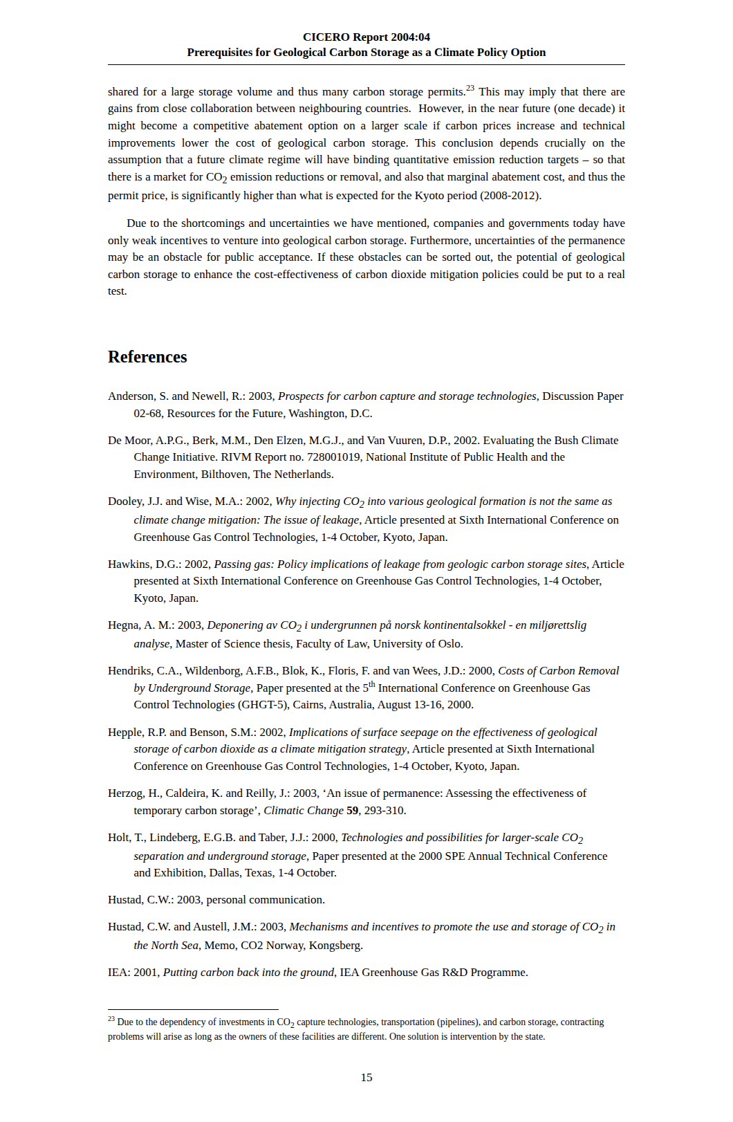CICERO Report 2004:04 Prerequisites for Geological Carbon Storage as a Climate Policy Option
shared for a large storage volume and thus many carbon storage permits.23 This may imply that there are gains from close collaboration between neighbouring countries. However, in the near future (one decade) it might become a competitive abatement option on a larger scale if carbon prices increase and technical improvements lower the cost of geological carbon storage. This conclusion depends crucially on the assumption that a future climate regime will have binding quantitative emission reduction targets – so that there is a market for CO2 emission reductions or removal, and also that marginal abatement cost, and thus the permit price, is significantly higher than what is expected for the Kyoto period (2008-2012).
Due to the shortcomings and uncertainties we have mentioned, companies and governments today have only weak incentives to venture into geological carbon storage. Furthermore, uncertainties of the permanence may be an obstacle for public acceptance. If these obstacles can be sorted out, the potential of geological carbon storage to enhance the cost-effectiveness of carbon dioxide mitigation policies could be put to a real test.
References
Anderson, S. and Newell, R.: 2003, Prospects for carbon capture and storage technologies, Discussion Paper 02-68, Resources for the Future, Washington, D.C.
De Moor, A.P.G., Berk, M.M., Den Elzen, M.G.J., and Van Vuuren, D.P., 2002. Evaluating the Bush Climate Change Initiative. RIVM Report no. 728001019, National Institute of Public Health and the Environment, Bilthoven, The Netherlands.
Dooley, J.J. and Wise, M.A.: 2002, Why injecting CO2 into various geological formation is not the same as climate change mitigation: The issue of leakage, Article presented at Sixth International Conference on Greenhouse Gas Control Technologies, 1-4 October, Kyoto, Japan.
Hawkins, D.G.: 2002, Passing gas: Policy implications of leakage from geologic carbon storage sites, Article presented at Sixth International Conference on Greenhouse Gas Control Technologies, 1-4 October, Kyoto, Japan.
Hegna, A. M.: 2003, Deponering av CO2 i undergrunnen på norsk kontinentalsokkel - en miljørettslig analyse, Master of Science thesis, Faculty of Law, University of Oslo.
Hendriks, C.A., Wildenborg, A.F.B., Blok, K., Floris, F. and van Wees, J.D.: 2000, Costs of Carbon Removal by Underground Storage, Paper presented at the 5th International Conference on Greenhouse Gas Control Technologies (GHGT-5), Cairns, Australia, August 13-16, 2000.
Hepple, R.P. and Benson, S.M.: 2002, Implications of surface seepage on the effectiveness of geological storage of carbon dioxide as a climate mitigation strategy, Article presented at Sixth International Conference on Greenhouse Gas Control Technologies, 1-4 October, Kyoto, Japan.
Herzog, H., Caldeira, K. and Reilly, J.: 2003, ‘An issue of permanence: Assessing the effectiveness of temporary carbon storage’, Climatic Change 59, 293-310.
Holt, T., Lindeberg, E.G.B. and Taber, J.J.: 2000, Technologies and possibilities for larger-scale CO2 separation and underground storage, Paper presented at the 2000 SPE Annual Technical Conference and Exhibition, Dallas, Texas, 1-4 October.
Hustad, C.W.: 2003, personal communication.
Hustad, C.W. and Austell, J.M.: 2003, Mechanisms and incentives to promote the use and storage of CO2 in the North Sea, Memo, CO2 Norway, Kongsberg.
IEA: 2001, Putting carbon back into the ground, IEA Greenhouse Gas R&D Programme.
23 Due to the dependency of investments in CO2 capture technologies, transportation (pipelines), and carbon storage, contracting problems will arise as long as the owners of these facilities are different. One solution is intervention by the state.
15